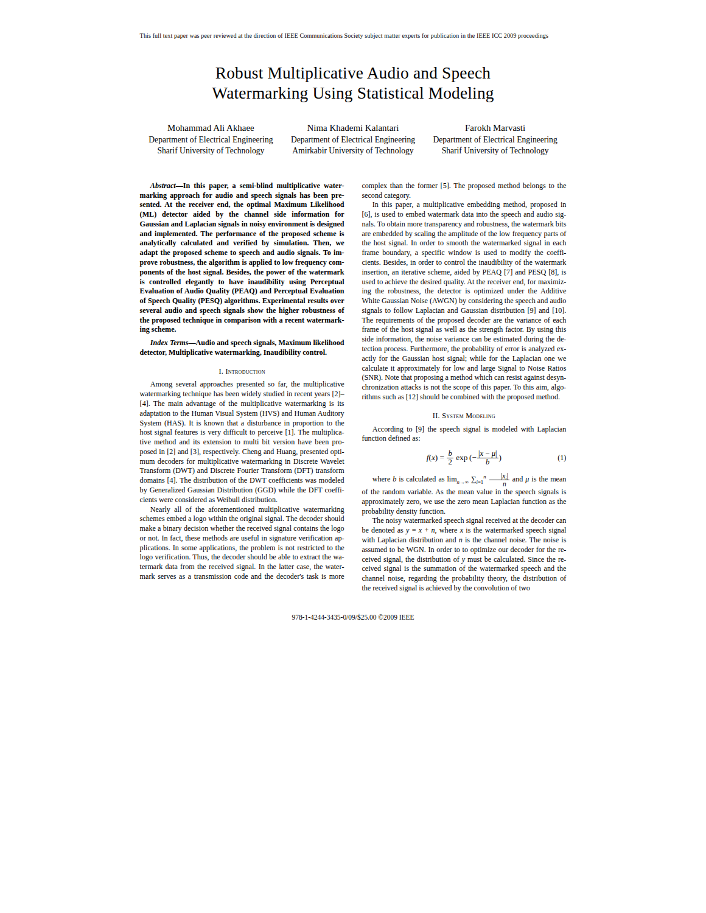This full text paper was peer reviewed at the direction of IEEE Communications Society subject matter experts for publication in the IEEE ICC 2009 proceedings
Robust Multiplicative Audio and Speech
Watermarking Using Statistical Modeling
| Mohammad Ali Akhaee | Nima Khademi Kalantari | Farokh Marvasti |
| Department of Electrical Engineering Sharif University of Technology | Department of Electrical Engineering Amirkabir University of Technology | Department of Electrical Engineering Sharif University of Technology |
Abstract—In this paper, a semi-blind multiplicative watermarking approach for audio and speech signals has been presented. At the receiver end, the optimal Maximum Likelihood (ML) detector aided by the channel side information for Gaussian and Laplacian signals in noisy environment is designed and implemented. The performance of the proposed scheme is analytically calculated and verified by simulation. Then, we adapt the proposed scheme to speech and audio signals. To improve robustness, the algorithm is applied to low frequency components of the host signal. Besides, the power of the watermark is controlled elegantly to have inaudibility using Perceptual Evaluation of Audio Quality (PEAQ) and Perceptual Evaluation of Speech Quality (PESQ) algorithms. Experimental results over several audio and speech signals show the higher robustness of the proposed technique in comparison with a recent watermarking scheme.
Index Terms—Audio and speech signals, Maximum likelihood detector, Multiplicative watermarking, Inaudibility control.
I. Introduction
Among several approaches presented so far, the multiplicative watermarking technique has been widely studied in recent years [2]–[4]. The main advantage of the multiplicative watermarking is its adaptation to the Human Visual System (HVS) and Human Auditory System (HAS). It is known that a disturbance in proportion to the host signal features is very difficult to perceive [1]. The multiplicative method and its extension to multi bit version have been proposed in [2] and [3], respectively. Cheng and Huang, presented optimum decoders for multiplicative watermarking in Discrete Wavelet Transform (DWT) and Discrete Fourier Transform (DFT) transform domains [4]. The distribution of the DWT coefficients was modeled by Generalized Gaussian Distribution (GGD) while the DFT coefficients were considered as Weibull distribution.
Nearly all of the aforementioned multiplicative watermarking schemes embed a logo within the original signal. The decoder should make a binary decision whether the received signal contains the logo or not. In fact, these methods are useful in signature verification applications. In some applications, the problem is not restricted to the logo verification. Thus, the decoder should be able to extract the watermark data from the received signal. In the latter case, the watermark serves as a transmission code and the decoder's task is more complex than the former [5]. The proposed method belongs to the second category.
In this paper, a multiplicative embedding method, proposed in [6], is used to embed watermark data into the speech and audio signals. To obtain more transparency and robustness, the watermark bits are embedded by scaling the amplitude of the low frequency parts of the host signal. In order to smooth the watermarked signal in each frame boundary, a specific window is used to modify the coefficients. Besides, in order to control the inaudibility of the watermark insertion, an iterative scheme, aided by PEAQ [7] and PESQ [8], is used to achieve the desired quality. At the receiver end, for maximizing the robustness, the detector is optimized under the Additive White Gaussian Noise (AWGN) by considering the speech and audio signals to follow Laplacian and Gaussian distribution [9] and [10]. The requirements of the proposed decoder are the variance of each frame of the host signal as well as the strength factor. By using this side information, the noise variance can be estimated during the detection process. Furthermore, the probability of error is analyzed exactly for the Gaussian host signal; while for the Laplacian one we calculate it approximately for low and large Signal to Noise Ratios (SNR). Note that proposing a method which can resist against desynchronization attacks is not the scope of this paper. To this aim, algorithms such as [12] should be combined with the proposed method.
II. System Modeling
According to [9] the speech signal is modeled with Laplacian function defined as:
f(x) = b 2 exp (−|x − μ|b) (1)
where b is calculated as limn→∞ ∑i=1n |xi|n and μ is the mean of the random variable. As the mean value in the speech signals is approximately zero, we use the zero mean Laplacian function as the probability density function.
The noisy watermarked speech signal received at the decoder can be denoted as y = x + n, where x is the watermarked speech signal with Laplacian distribution and n is the channel noise. The noise is assumed to be WGN. In order to to optimize our decoder for the received signal, the distribution of y must be calculated. Since the received signal is the summation of the watermarked speech and the channel noise, regarding the probability theory, the distribution of the received signal is achieved by the convolution of two
978-1-4244-3435-0/09/$25.00 ©2009 IEEE